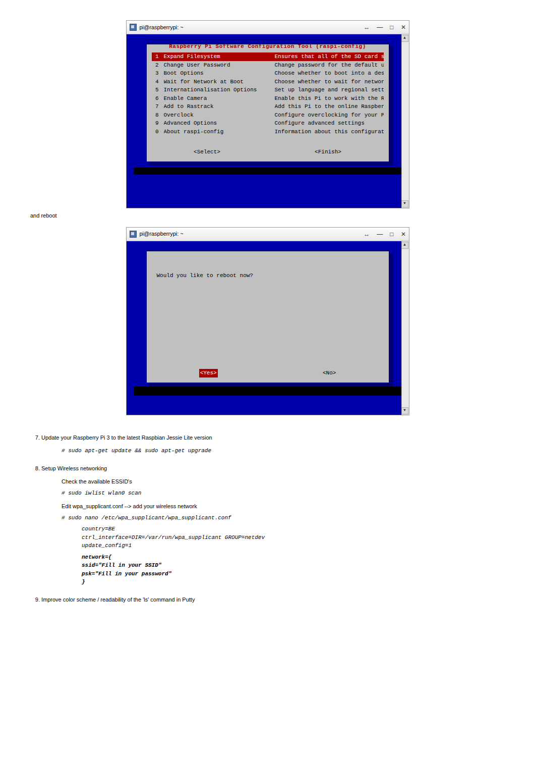pi@raspberrypi: ~
↔ — □ ✕
Raspberry Pi Software Configuration Tool (raspi-config)
1 Expand Filesystem Ensures that all of the SD card s
2 Change User Password Change password for the default u
3 Boot Options Choose whether to boot into a des
4 Wait for Network at Boot Choose whether to wait for networ
5 Internationalisation Options Set up language and regional sett
6 Enable Camera Enable this Pi to work with the R
7 Add to Rastrack Add this Pi to the online Raspber
8 Overclock Configure overclocking for your P
9 Advanced Options Configure advanced settings
0 About raspi-config Information about this configurat
<Select> <Finish>
▲
▼
and reboot
pi@raspberrypi: ~
↔ — □ ✕
Would you like to reboot now?
<Yes> <No>
▲
▼
Update your Raspberry Pi 3 to the latest Raspbian Jessie Lite version
# sudo apt-get update && sudo apt-get upgrade
Setup Wireless networking
Check the available ESSID's
# sudo iwlist wlan0 scan
Edit wpa_supplicant.conf --> add your wireless network
# sudo nano /etc/wpa_supplicant/wpa_supplicant.conf
country=BE ctrl_interface=DIR=/var/run/wpa_supplicant GROUP=netdev update_config=1
network={ ssid="Fill in your SSID" psk="Fill in your password" }
Improve color scheme / readability of the 'ls' command in Putty